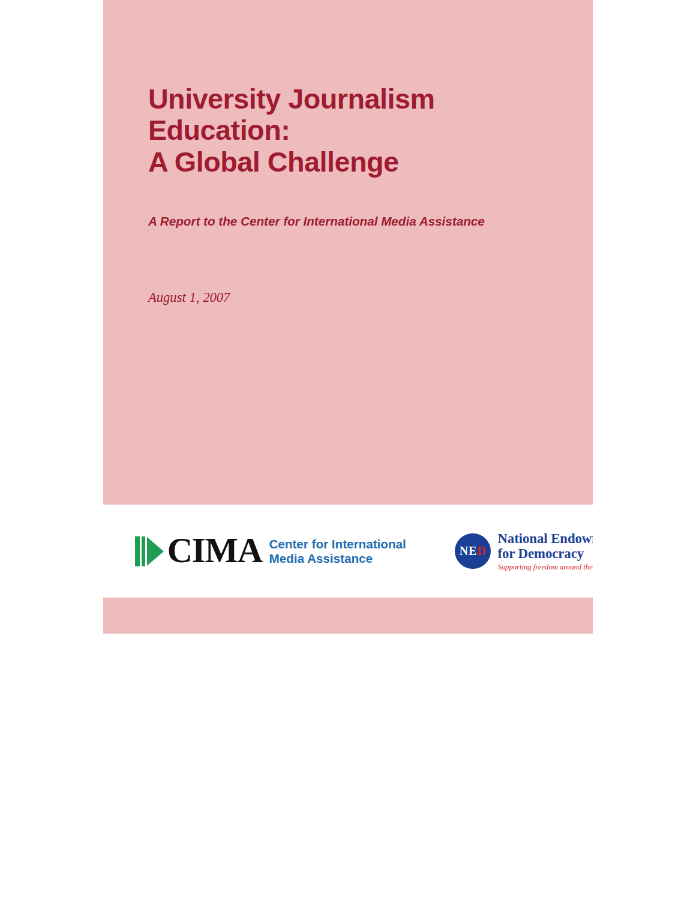University Journalism Education:
A Global Challenge
A Report to the Center for International Media Assistance
August 1, 2007
CIMA
Center for International
Media Assistance
NED
National Endowment
for Democracy
Supporting freedom around the world